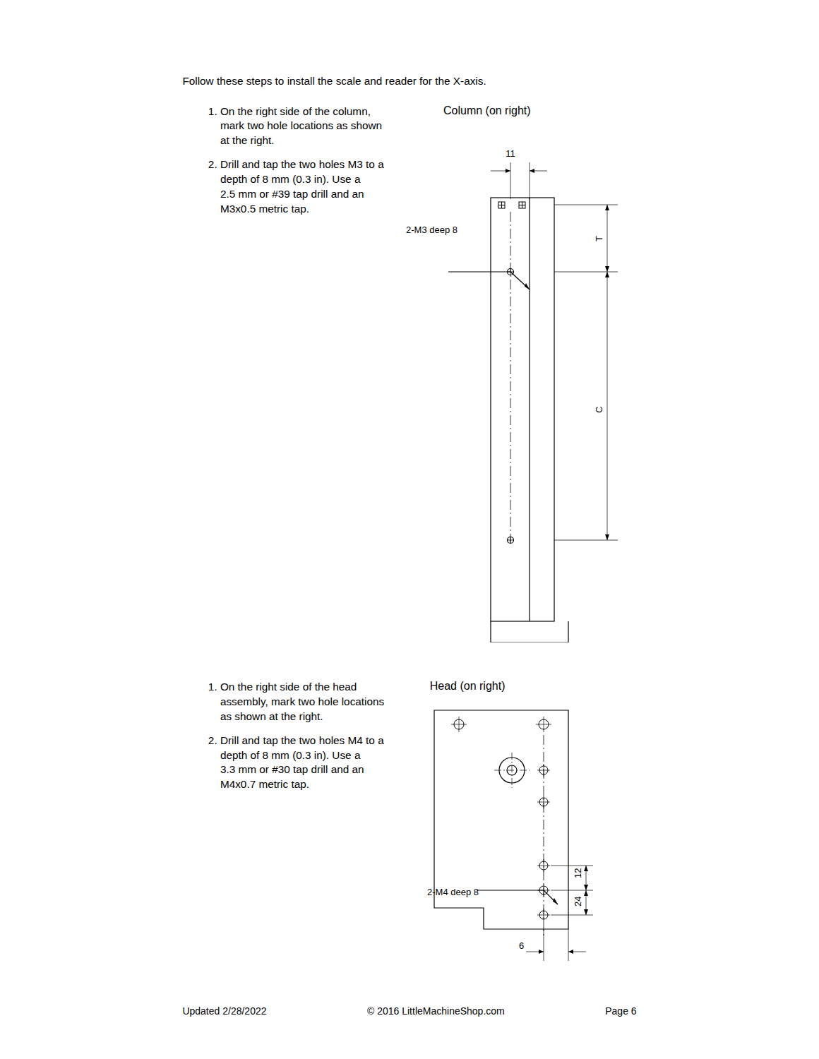Follow these steps to install the scale and reader for the X-axis.
On the right side of the column, mark two hole locations as shown at the right.
Drill and tap the two holes M3 to a depth of 8 mm (0.3 in). Use a 2.5 mm or #39 tap drill and an M3x0.5 metric tap.
Column (on right)
11 2-M3 deep 8 T C
On the right side of the head assembly, mark two hole locations as shown at the right.
Drill and tap the two holes M4 to a depth of 8 mm (0.3 in). Use a 3.3 mm or #30 tap drill and an M4x0.7 metric tap.
Head (on right)
2-M4 deep 8 12 24 6
Updated 2/28/2022 © 2016 LittleMachineShop.com Page 6